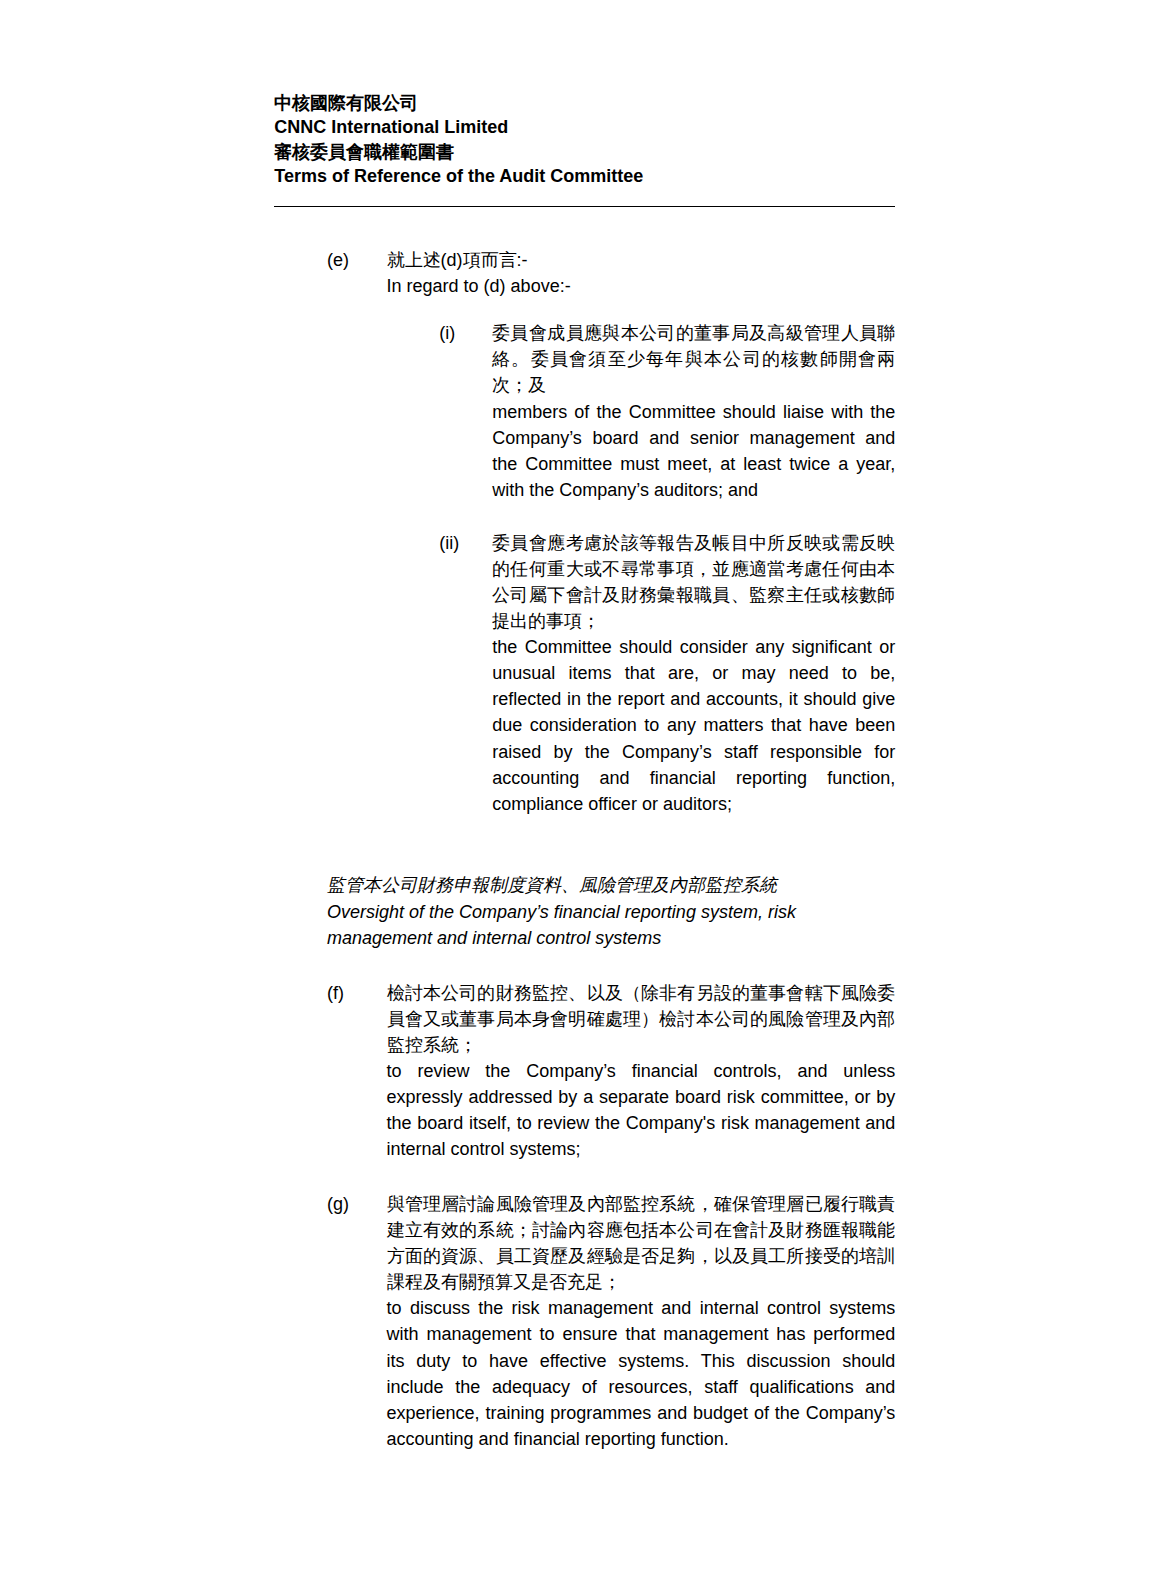中核國際有限公司
CNNC International Limited
審核委員會職權範圍書
Terms of Reference of the Audit Committee
(e)
就上述(d)項而言:-
In regard to (d) above:-
(i)
委員會成員應與本公司的董事局及高級管理人員聯絡。委員會須至少每年與本公司的核數師開會兩次；及
members of the Committee should liaise with the Company’s board and senior management and the Committee must meet, at least twice a year, with the Company’s auditors; and
(ii)
委員會應考慮於該等報告及帳目中所反映或需反映的任何重大或不尋常事項，並應適當考慮任何由本公司屬下會計及財務彙報職員、監察主任或核數師提出的事項；
the Committee should consider any significant or unusual items that are, or may need to be, reflected in the report and accounts, it should give due consideration to any matters that have been raised by the Company’s staff responsible for accounting and financial reporting function, compliance officer or auditors;
監管本公司財務申報制度資料、風險管理及內部監控系統
Oversight of the Company’s financial reporting system, risk management and internal control systems
(f)
檢討本公司的財務監控、以及（除非有另設的董事會轄下風險委員會又或董事局本身會明確處理）檢討本公司的風險管理及內部監控系統；
to review the Company’s financial controls, and unless expressly addressed by a separate board risk committee, or by the board itself, to review the Company's risk management and internal control systems;
(g)
與管理層討論風險管理及內部監控系統，確保管理層已履行職責建立有效的系統；討論內容應包括本公司在會計及財務匯報職能方面的資源、員工資歷及經驗是否足夠，以及員工所接受的培訓課程及有關預算又是否充足；
to discuss the risk management and internal control systems with management to ensure that management has performed its duty to have effective systems. This discussion should include the adequacy of resources, staff qualifications and experience, training programmes and budget of the Company’s accounting and financial reporting function.